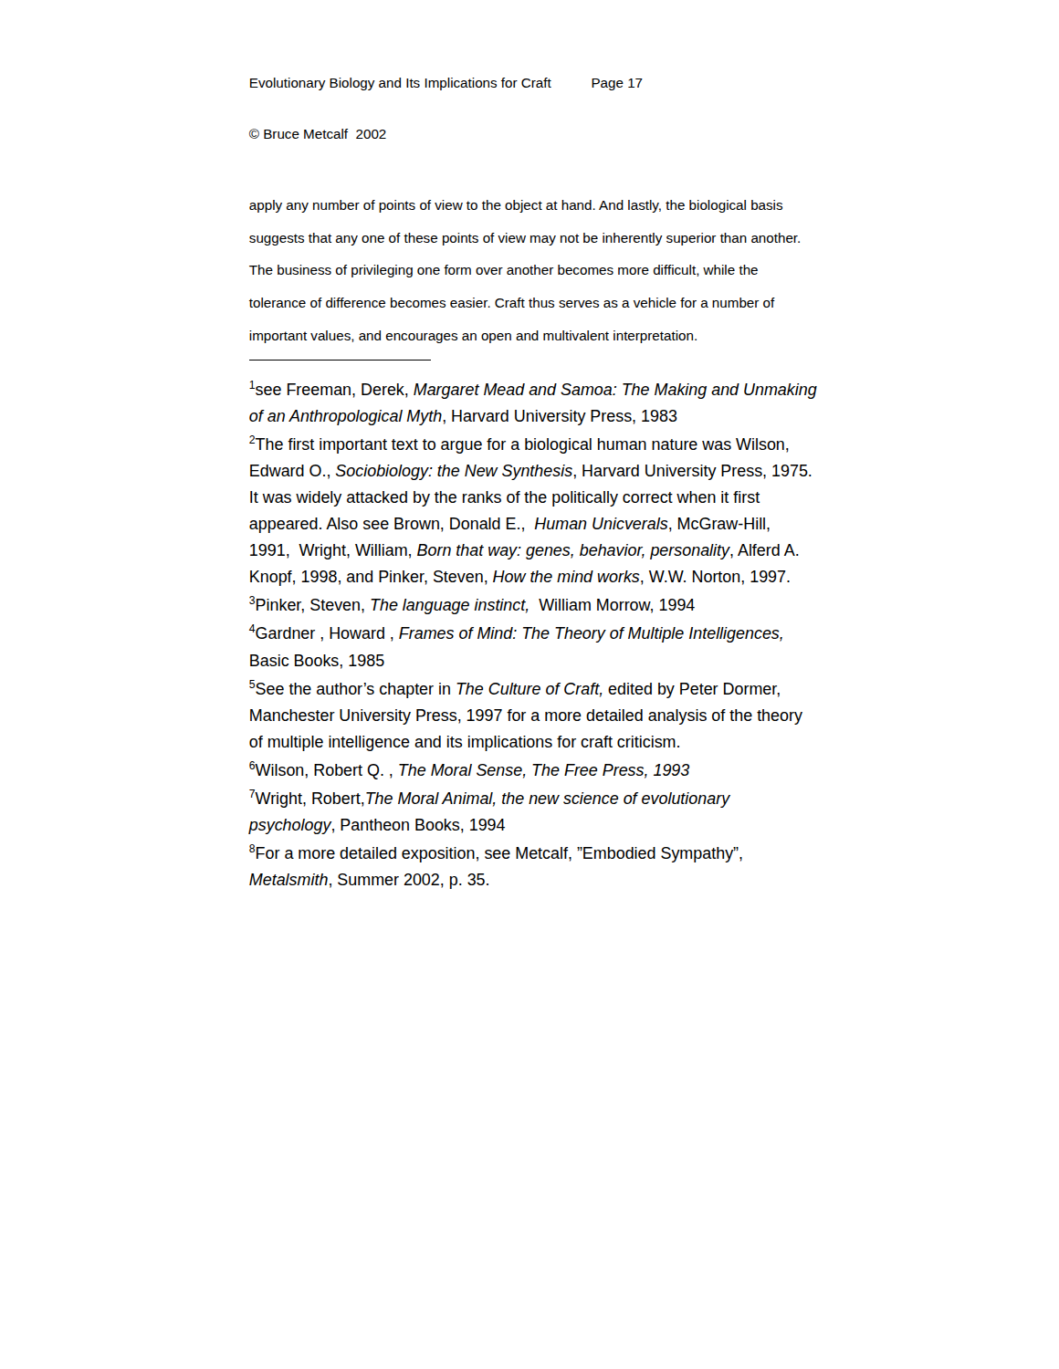Evolutionary Biology and Its Implications for Craft Page 17
© Bruce Metcalf 2002
apply any number of points of view to the object at hand. And lastly, the biological basis suggests that any one of these points of view may not be inherently superior than another. The business of privileging one form over another becomes more difficult, while the tolerance of difference becomes easier. Craft thus serves as a vehicle for a number of important values, and encourages an open and multivalent interpretation.
1see Freeman, Derek, Margaret Mead and Samoa: The Making and Unmaking of an Anthropological Myth, Harvard University Press, 1983
2The first important text to argue for a biological human nature was Wilson, Edward O., Sociobiology: the New Synthesis, Harvard University Press, 1975. It was widely attacked by the ranks of the politically correct when it first appeared. Also see Brown, Donald E., Human Unicverals, McGraw-Hill, 1991, Wright, William, Born that way: genes, behavior, personality, Alferd A. Knopf, 1998, and Pinker, Steven, How the mind works, W.W. Norton, 1997.
3Pinker, Steven, The language instinct, William Morrow, 1994
4Gardner , Howard , Frames of Mind: The Theory of Multiple Intelligences, Basic Books, 1985
5See the author’s chapter in The Culture of Craft, edited by Peter Dormer, Manchester University Press, 1997 for a more detailed analysis of the theory of multiple intelligence and its implications for craft criticism.
6Wilson, Robert Q. , The Moral Sense, The Free Press, 1993
7Wright, Robert,The Moral Animal, the new science of evolutionary psychology, Pantheon Books, 1994
8For a more detailed exposition, see Metcalf, ”Embodied Sympathy”, Metalsmith, Summer 2002, p. 35.